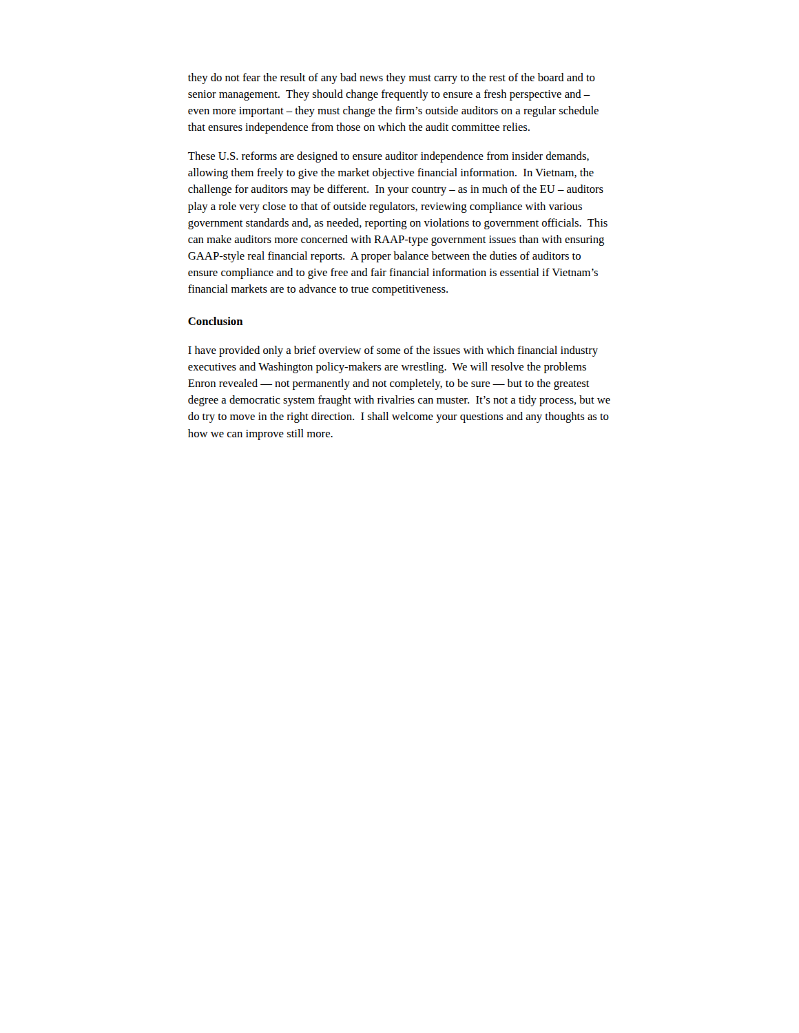they do not fear the result of any bad news they must carry to the rest of the board and to senior management. They should change frequently to ensure a fresh perspective and – even more important – they must change the firm’s outside auditors on a regular schedule that ensures independence from those on which the audit committee relies.
These U.S. reforms are designed to ensure auditor independence from insider demands, allowing them freely to give the market objective financial information. In Vietnam, the challenge for auditors may be different. In your country – as in much of the EU – auditors play a role very close to that of outside regulators, reviewing compliance with various government standards and, as needed, reporting on violations to government officials. This can make auditors more concerned with RAAP-type government issues than with ensuring GAAP-style real financial reports. A proper balance between the duties of auditors to ensure compliance and to give free and fair financial information is essential if Vietnam’s financial markets are to advance to true competitiveness.
Conclusion
I have provided only a brief overview of some of the issues with which financial industry executives and Washington policy-makers are wrestling. We will resolve the problems Enron revealed — not permanently and not completely, to be sure — but to the greatest degree a democratic system fraught with rivalries can muster. It’s not a tidy process, but we do try to move in the right direction. I shall welcome your questions and any thoughts as to how we can improve still more.